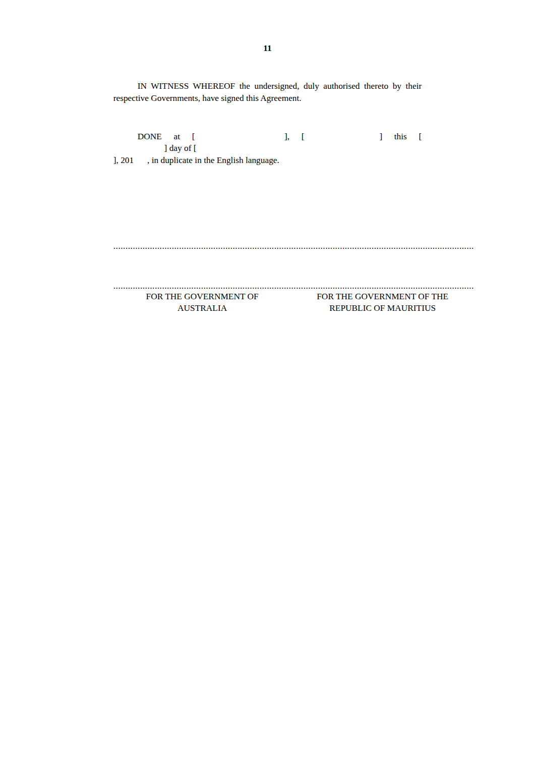11
IN WITNESS WHEREOF the undersigned, duly authorised thereto by their respective Governments, have signed this Agreement.
DONE at [ ], [ ] this [ ] day of [
], 201 , in duplicate in the English language.
| ......................................................................... | ........................................................................... |
| ......................................................................... | ........................................................................... |
| FOR THE GOVERNMENT OF AUSTRALIA | FOR THE GOVERNMENT OF THE REPUBLIC OF MAURITIUS |